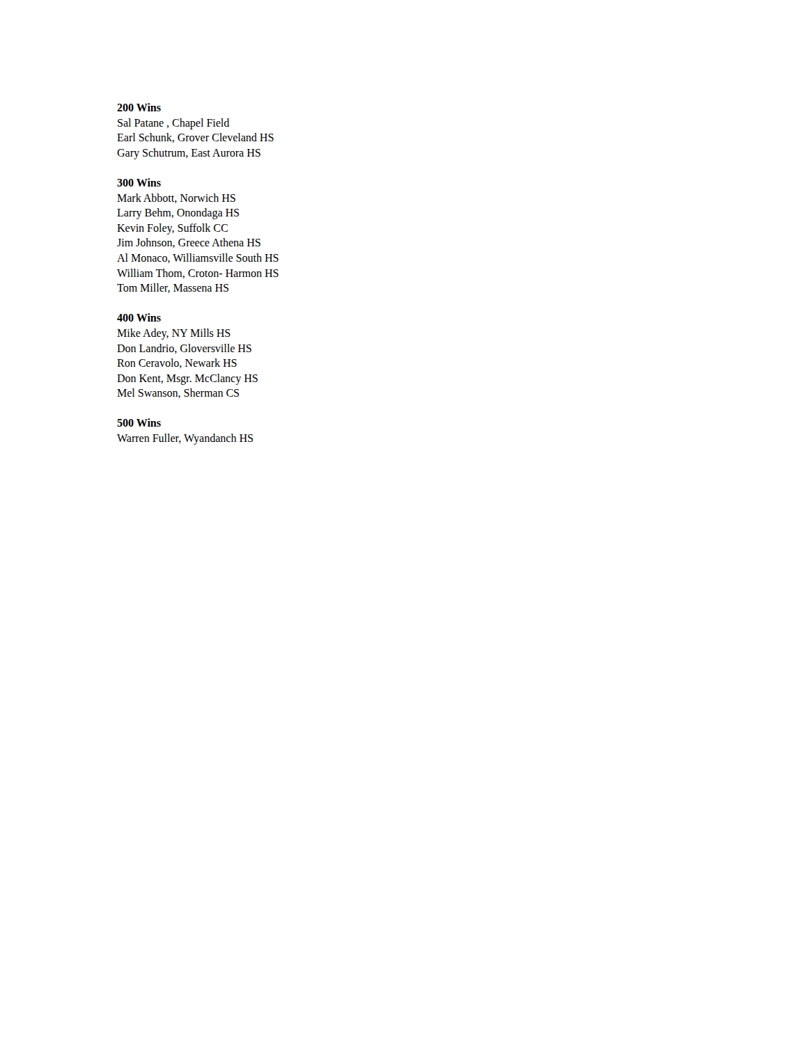200 Wins
Sal Patane , Chapel Field
Earl Schunk, Grover Cleveland HS
Gary Schutrum, East Aurora HS
300 Wins
Mark Abbott, Norwich HS
Larry Behm, Onondaga HS
Kevin Foley, Suffolk CC
Jim Johnson, Greece Athena HS
Al Monaco, Williamsville South HS
William Thom, Croton- Harmon HS
Tom Miller, Massena HS
400 Wins
Mike Adey, NY Mills HS
Don Landrio, Gloversville HS
Ron Ceravolo, Newark HS
Don Kent, Msgr. McClancy HS
Mel Swanson, Sherman CS
500 Wins
Warren Fuller, Wyandanch HS